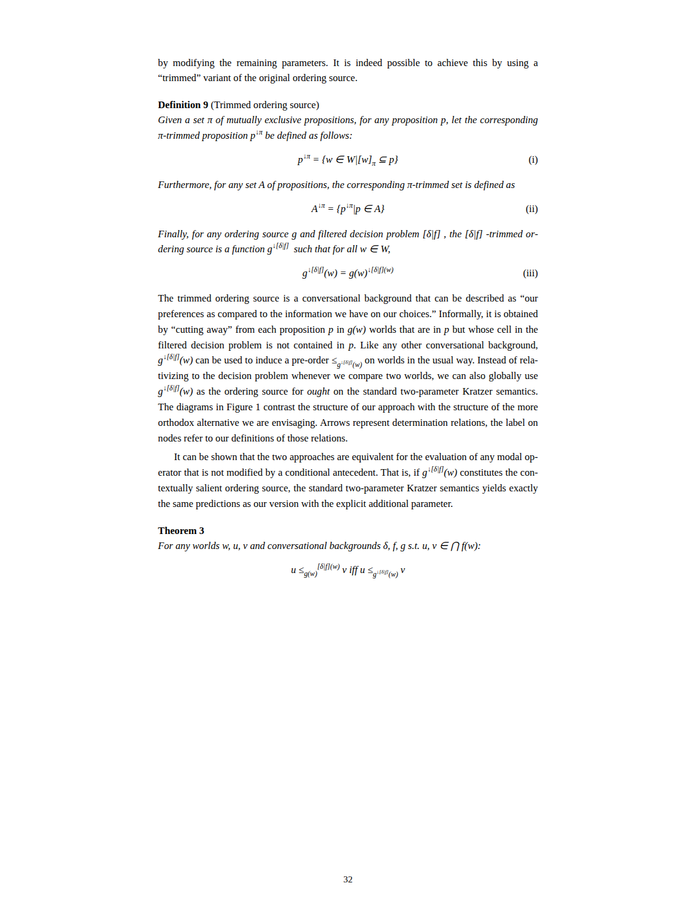by modifying the remaining parameters. It is indeed possible to achieve this by using a “trimmed” variant of the original ordering source.
Definition 9 (Trimmed ordering source)
Given a set π of mutually exclusive propositions, for any proposition p, let the corresponding π-trimmed proposition p↓π be defined as follows:
p↓π = {w ∈ W|[w]π ⊆ p} (i)
Furthermore, for any set A of propositions, the corresponding π-trimmed set is defined as
A↓π = {p↓π|p ∈ A} (ii)
Finally, for any ordering source g and filtered decision problem [δ|f] , the [δ|f] -trimmed ordering source is a function g↓[δ|f] such that for all w ∈ W,
g↓[δ|f](w) = g(w)↓[δ|f](w) (iii)
The trimmed ordering source is a conversational background that can be described as “our preferences as compared to the information we have on our choices.” Informally, it is obtained by “cutting away” from each proposition p in g(w) worlds that are in p but whose cell in the filtered decision problem is not contained in p. Like any other conversational background, g↓[δ|f](w) can be used to induce a pre-order ≤g↓[δ|f](w) on worlds in the usual way. Instead of relativizing to the decision problem whenever we compare two worlds, we can also globally use g↓[δ|f](w) as the ordering source for ought on the standard two-parameter Kratzer semantics. The diagrams in Figure 1 contrast the structure of our approach with the structure of the more orthodox alternative we are envisaging. Arrows represent determination relations, the label on nodes refer to our definitions of those relations.
It can be shown that the two approaches are equivalent for the evaluation of any modal operator that is not modified by a conditional antecedent. That is, if g↓[δ|f](w) constitutes the contextually salient ordering source, the standard two-parameter Kratzer semantics yields exactly the same predictions as our version with the explicit additional parameter.
Theorem 3
For any worlds w, u, v and conversational backgrounds δ, f, g s.t. u, v ∈ ⋂ f(w):
u ≤g(w)[δ|f](w) v iff u ≤g↓[δ|f](w) v
32